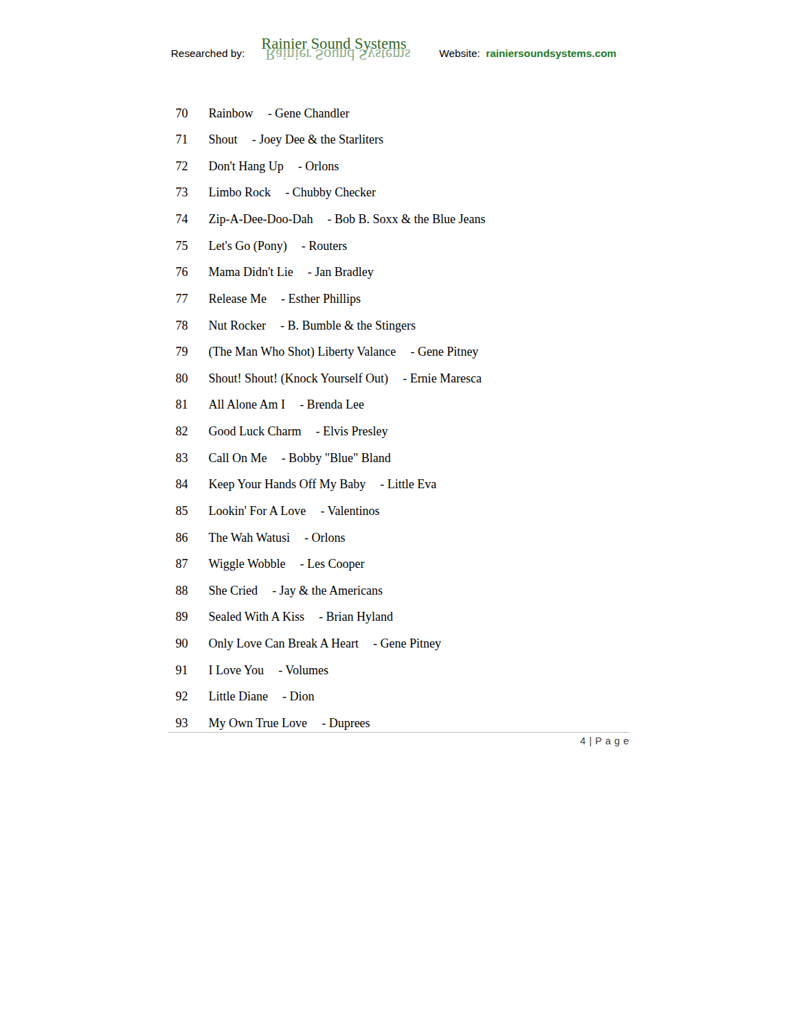Researched by: Rainier Sound Systems Rainier Sound Systems Website: rainiersoundsystems.com
70 Rainbow - Gene Chandler
71 Shout - Joey Dee & the Starliters
72 Don't Hang Up - Orlons
73 Limbo Rock - Chubby Checker
74 Zip-A-Dee-Doo-Dah - Bob B. Soxx & the Blue Jeans
75 Let's Go (Pony) - Routers
76 Mama Didn't Lie - Jan Bradley
77 Release Me - Esther Phillips
78 Nut Rocker - B. Bumble & the Stingers
79(The Man Who Shot) Liberty Valance - Gene Pitney
80 Shout! Shout! (Knock Yourself Out) - Ernie Maresca
81 All Alone Am I - Brenda Lee
82 Good Luck Charm - Elvis Presley
83 Call On Me - Bobby "Blue" Bland
84 Keep Your Hands Off My Baby - Little Eva
85 Lookin' For A Love - Valentinos
86 The Wah Watusi - Orlons
87 Wiggle Wobble - Les Cooper
88 She Cried - Jay & the Americans
89 Sealed With A Kiss - Brian Hyland
90 Only Love Can Break A Heart - Gene Pitney
91 I Love You - Volumes
92 Little Diane - Dion
93 My Own True Love - Duprees
4 | P a g e